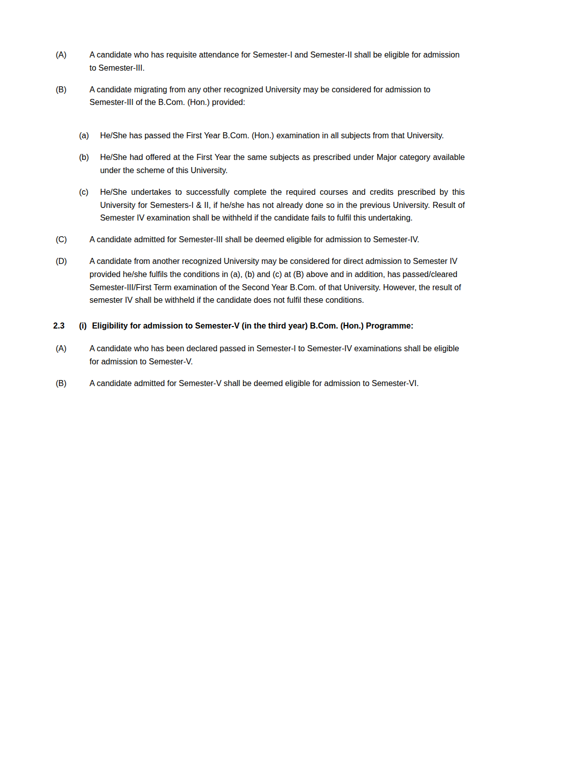(A)
A candidate who has requisite attendance for Semester-I and Semester-II shall be eligible for admission to Semester-III.
(B)
A candidate migrating from any other recognized University may be considered for admission to Semester-III of the B.Com. (Hon.) provided:
(a)
He/She has passed the First Year B.Com. (Hon.) examination in all subjects from that University.
(b)
He/She had offered at the First Year the same subjects as prescribed under Major category available under the scheme of this University.
(c)
He/She undertakes to successfully complete the required courses and credits prescribed by this University for Semesters-I & II, if he/she has not already done so in the previous University. Result of Semester IV examination shall be withheld if the candidate fails to fulfil this undertaking.
(C)
A candidate admitted for Semester-III shall be deemed eligible for admission to Semester-IV.
(D)
A candidate from another recognized University may be considered for direct admission to Semester IV provided he/she fulfils the conditions in (a), (b) and (c) at (B) above and in addition, has passed/cleared Semester-III/First Term examination of the Second Year B.Com. of that University. However, the result of semester IV shall be withheld if the candidate does not fulfil these conditions.
2.3
(i)
Eligibility for admission to Semester-V (in the third year) B.Com. (Hon.) Programme:
(A)
A candidate who has been declared passed in Semester-I to Semester-IV examinations shall be eligible for admission to Semester-V.
(B)
A candidate admitted for Semester-V shall be deemed eligible for admission to Semester-VI.